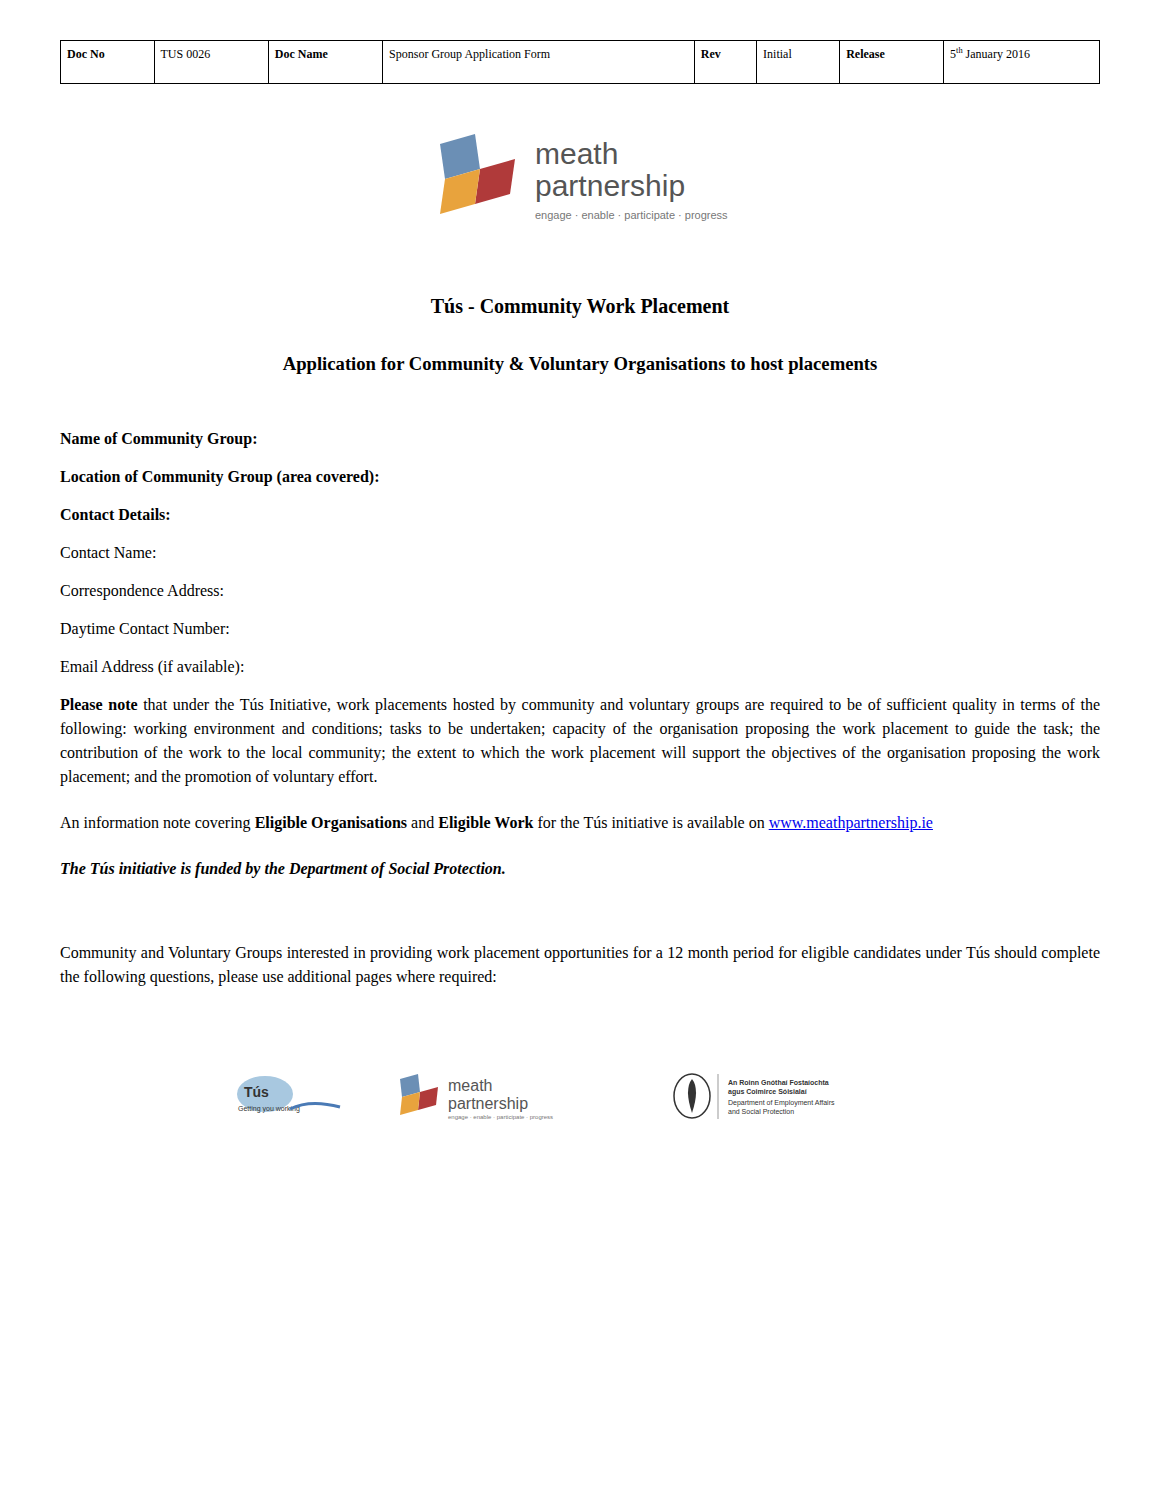| Doc No | TUS 0026 | Doc Name | Sponsor Group Application Form | Rev | Initial | Release | 5 th January 2016 |
Tús - Community Work Placement
Application for Community & Voluntary Organisations to host placements
Name of Community Group:
Location of Community Group (area covered):
Contact Details:
Contact Name:
Correspondence Address:
Daytime Contact Number:
Email Address (if available):
Please note that under the Tús Initiative, work placements hosted by community and voluntary groups are required to be of sufficient quality in terms of the following: working environment and conditions; tasks to be undertaken; capacity of the organisation proposing the work placement to guide the task; the contribution of the work to the local community; the extent to which the work placement will support the objectives of the organisation proposing the work placement; and the promotion of voluntary effort.
An information note covering Eligible Organisations and Eligible Work for the Tús initiative is available on www.meathpartnership.ie
The Tús initiative is funded by the Department of Social Protection.
Community and Voluntary Groups interested in providing work placement opportunities for a 12 month period for eligible candidates under Tús should complete the following questions, please use additional pages where required: